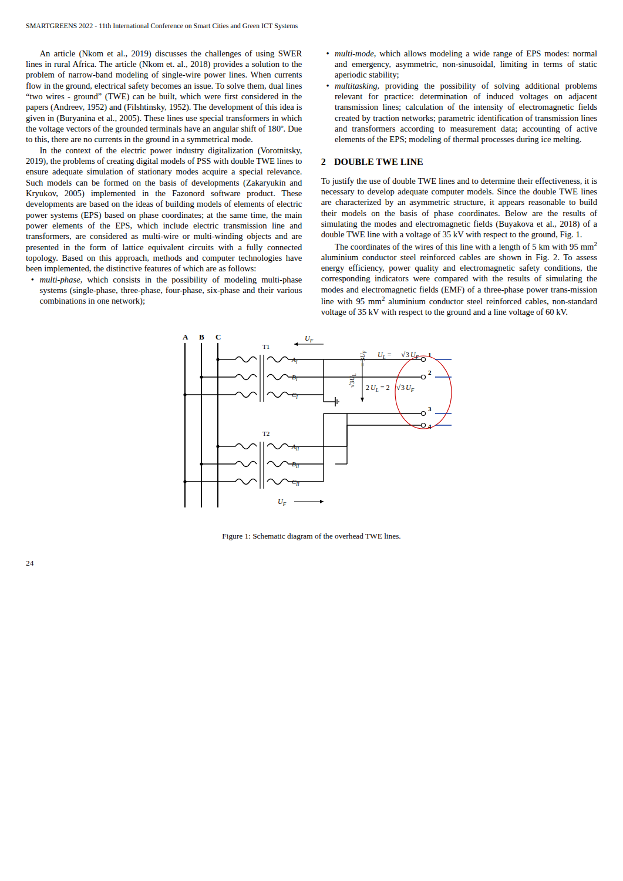SMARTGREENS 2022 - 11th International Conference on Smart Cities and Green ICT Systems
An article (Nkom et al., 2019) discusses the challenges of using SWER lines in rural Africa. The article (Nkom et. al., 2018) provides a solution to the problem of narrow-band modeling of single-wire power lines. When currents flow in the ground, electrical safety becomes an issue. To solve them, dual lines “two wires - ground” (TWE) can be built, which were first considered in the papers (Andreev, 1952) and (Filshtinsky, 1952). The development of this idea is given in (Buryanina et al., 2005). These lines use special transformers in which the voltage vectors of the grounded terminals have an angular shift of 180º. Due to this, there are no currents in the ground in a symmetrical mode.
In the context of the electric power industry digitalization (Vorotnitsky, 2019), the problems of creating digital models of PSS with double TWE lines to ensure adequate simulation of stationary modes acquire a special relevance. Such models can be formed on the basis of developments (Zakaryukin and Kryukov, 2005) implemented in the Fazonord software product. These developments are based on the ideas of building models of elements of electric power systems (EPS) based on phase coordinates; at the same time, the main power elements of the EPS, which include electric transmission line and transformers, are considered as multi-wire or multi-winding objects and are presented in the form of lattice equivalent circuits with a fully connected topology. Based on this approach, methods and computer technologies have been implemented, the distinctive features of which are as follows:
multi-phase, which consists in the possibility of modeling multi-phase systems (single-phase, three-phase, four-phase, six-phase and their various combinations in one network);
multi-mode, which allows modeling a wide range of EPS modes: normal and emergency, asymmetric, non-sinusoidal, limiting in terms of static aperiodic stability;
multitasking, providing the possibility of solving additional problems relevant for practice: determination of induced voltages on adjacent transmission lines; calculation of the intensity of electromagnetic fields created by traction networks; parametric identification of transmission lines and transformers according to measurement data; accounting of active elements of the EPS; modeling of thermal processes during ice melting.
2 DOUBLE TWE LINE
To justify the use of double TWE lines and to determine their effectiveness, it is necessary to develop adequate computer models. Since the double TWE lines are characterized by an asymmetric structure, it appears reasonable to build their models on the basis of phase coordinates. Below are the results of simulating the modes and electromagnetic fields (Buyakova et al., 2018) of a double TWE line with a voltage of 35 kV with respect to the ground, Fig. 1.
The coordinates of the wires of this line with a length of 5 km with 95 mm2 aluminium conductor steel reinforced cables are shown in Fig. 2. To assess energy efficiency, power quality and electromagnetic safety conditions, the corresponding indicators were compared with the results of simulating the modes and electromagnetic fields (EMF) of a three-phase power trans-mission line with 95 mm2 aluminium conductor steel reinforced cables, non-standard voltage of 35 kV with respect to the ground and a line voltage of 60 kV.
A B C T1 AI BI CI UF 1 2 3 4 UL = √ 3 UF 2 UL = 2 √ 3 UF √3UL = 3UF T2 AII BII CII UF
Figure 1: Schematic diagram of the overhead TWE lines.
24